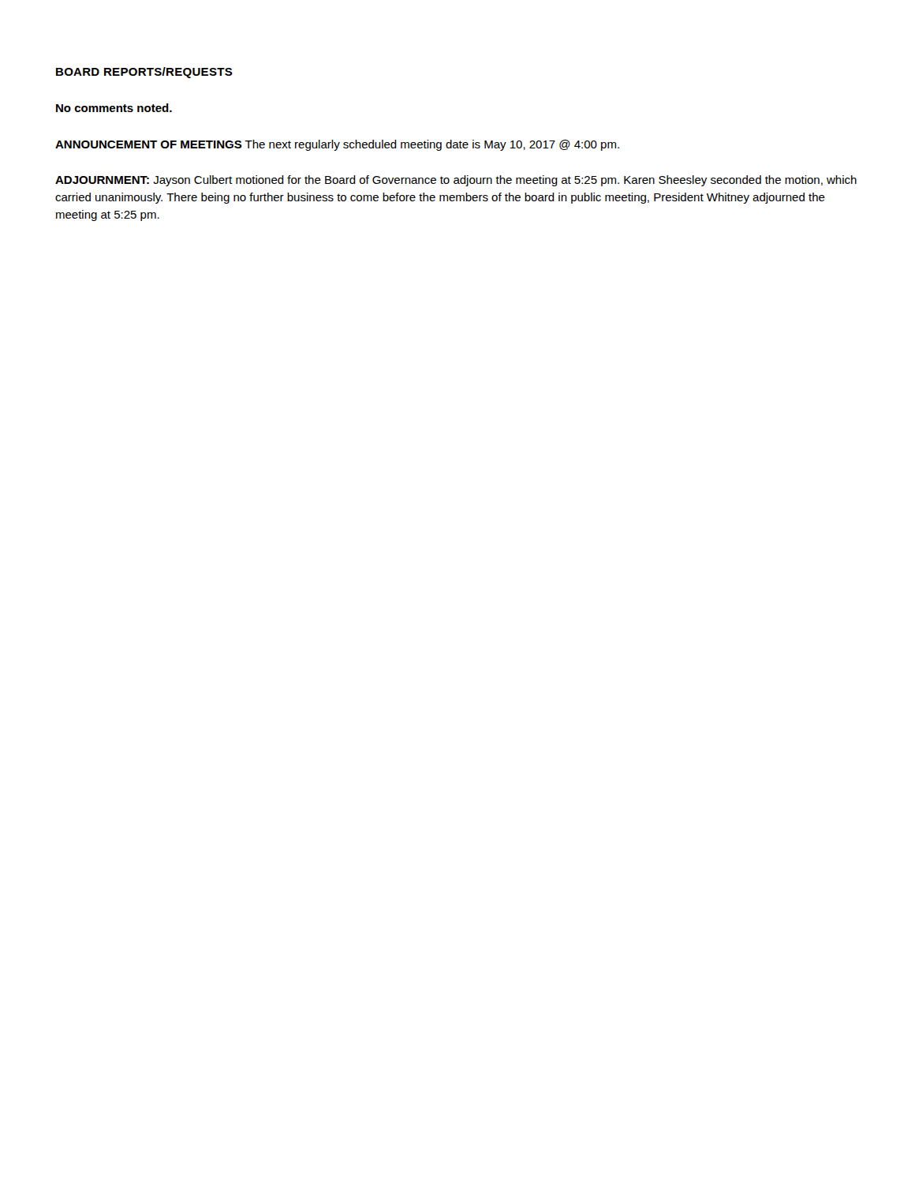BOARD REPORTS/REQUESTS
No comments noted.
ANNOUNCEMENT OF MEETINGS The next regularly scheduled meeting date is May 10, 2017 @ 4:00 pm.
ADJOURNMENT: Jayson Culbert motioned for the Board of Governance to adjourn the meeting at 5:25 pm. Karen Sheesley seconded the motion, which carried unanimously. There being no further business to come before the members of the board in public meeting, President Whitney adjourned the meeting at 5:25 pm.